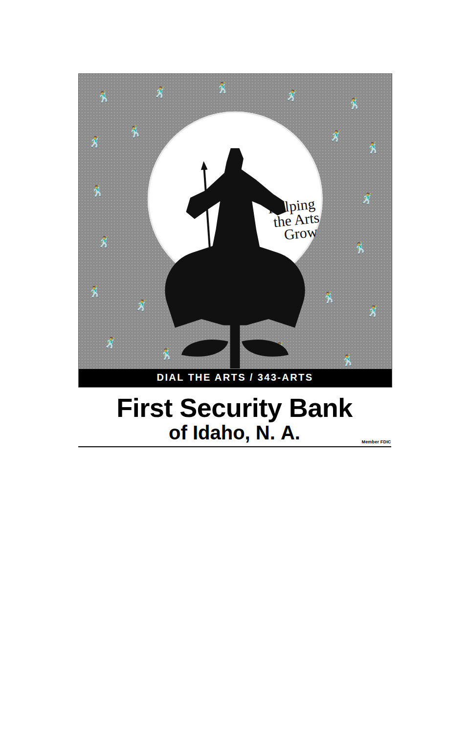Helping the Arts Grow
Dial the Arts / 343-ARTS
First Security Bank
of Idaho, N. A.
Member FDIC